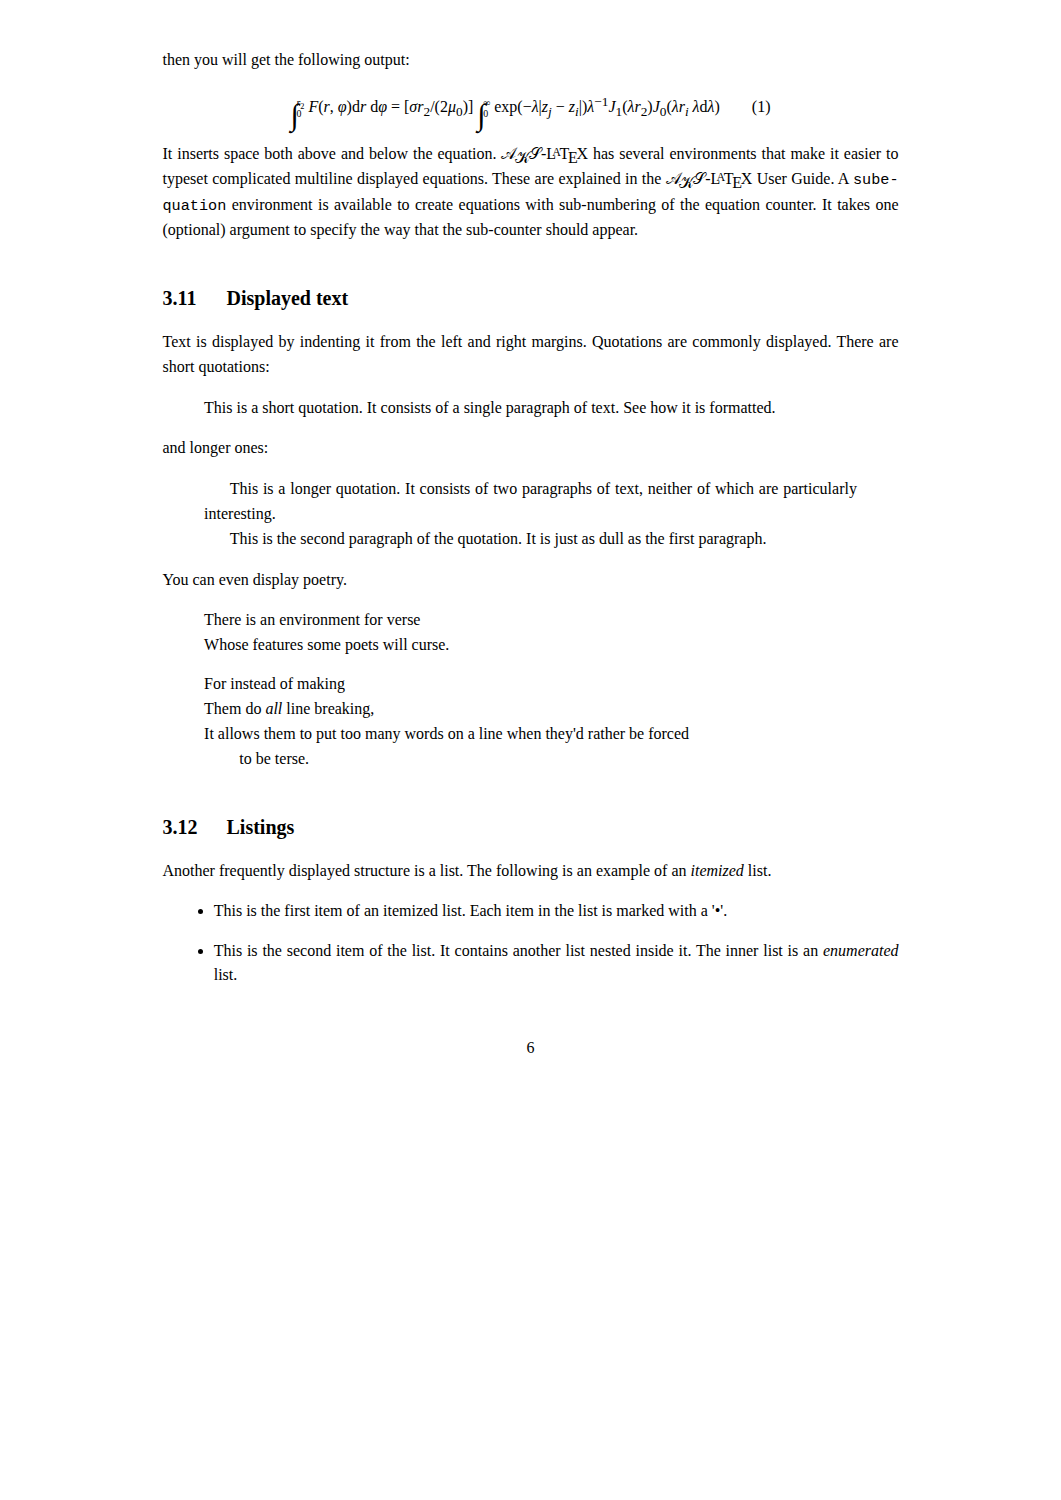then you will get the following output:
∫r20 F(r, φ)dr dφ = [σr2/(2μ0)] ∫∞0 exp(−λ|zj − zi|)λ−1J1(λr2)J0(λri λdλ)
(1)
It inserts space both above and below the equation. 𝒜𝒦𝒮-LATe X has several environments that make it easier to typeset complicated multiline displayed equations. These are explained in the 𝒜𝒦𝒮-LATe X User Guide. A subequation environment is available to create equations with sub-numbering of the equation counter. It takes one (optional) argument to specify the way that the sub-counter should appear.
3.11 Displayed text
Text is displayed by indenting it from the left and right margins. Quotations are commonly displayed. There are short quotations:
This is a short quotation. It consists of a single paragraph of text. See how it is formatted.
and longer ones:
This is a longer quotation. It consists of two paragraphs of text, neither of which are particularly interesting.
This is the second paragraph of the quotation. It is just as dull as the first paragraph.
You can even display poetry.
There is an environment for verse
Whose features some poets will curse.
For instead of making
Them do all line breaking,
It allows them to put too many words on a line when they'd rather be forcedto be terse.
3.12 Listings
Another frequently displayed structure is a list. The following is an example of an itemized list.
This is the first item of an itemized list. Each item in the list is marked with a '•'.
This is the second item of the list. It contains another list nested inside it. The inner list is an enumerated list.
6